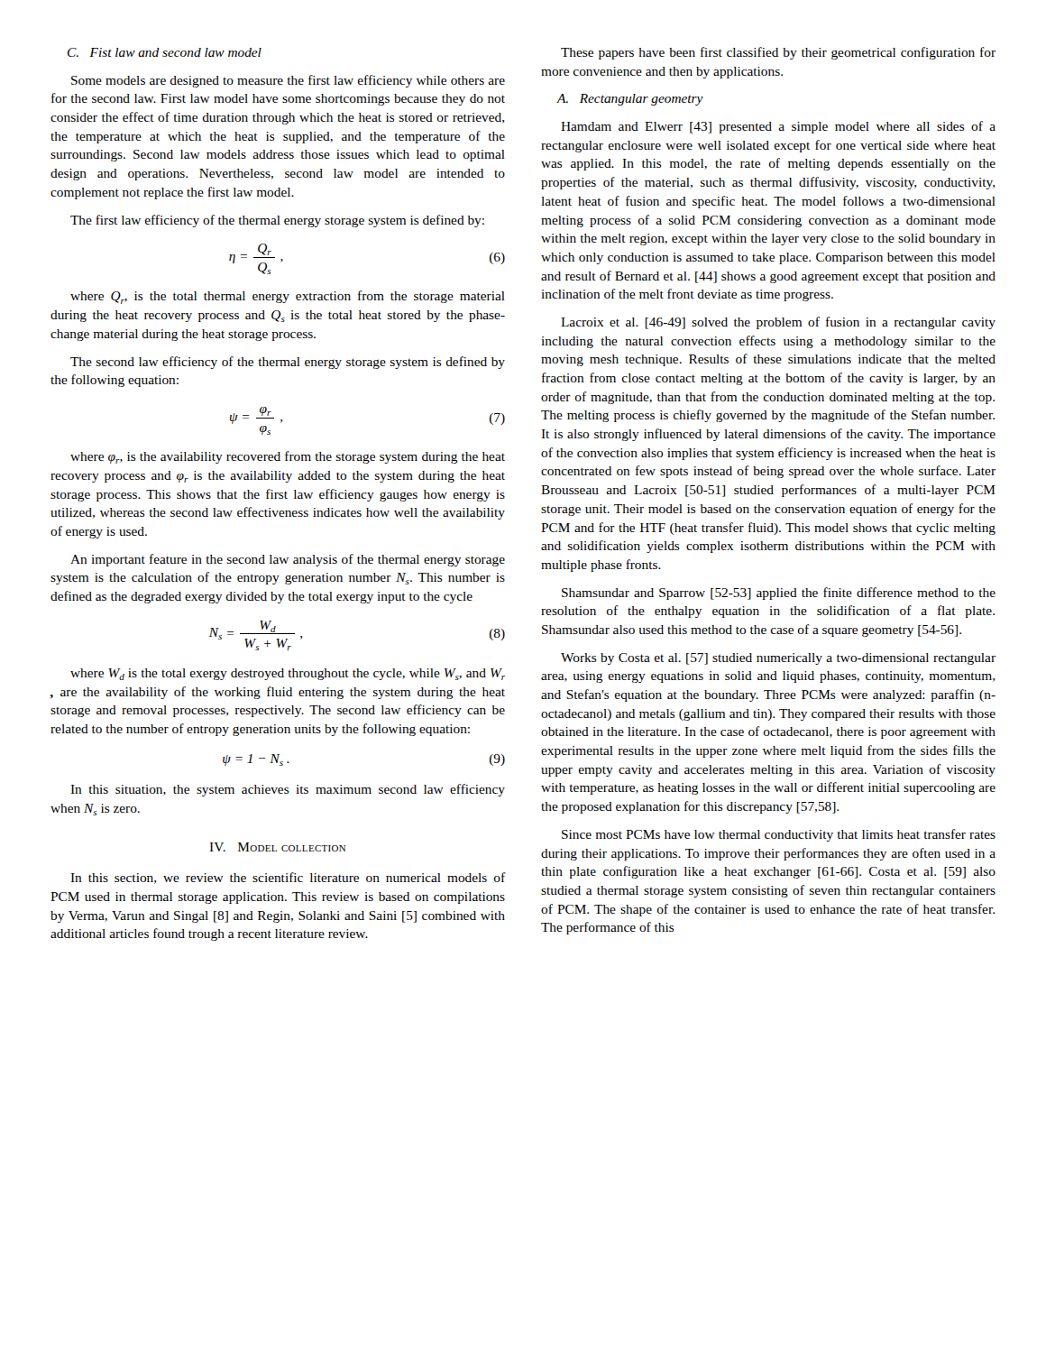C. Fist law and second law model
Some models are designed to measure the first law efficiency while others are for the second law. First law model have some shortcomings because they do not consider the effect of time duration through which the heat is stored or retrieved, the temperature at which the heat is supplied, and the temperature of the surroundings. Second law models address those issues which lead to optimal design and operations. Nevertheless, second law model are intended to complement not replace the first law model.
The first law efficiency of the thermal energy storage system is defined by:
η = Qr Qs ,
(6)
where Qr, is the total thermal energy extraction from the storage material during the heat recovery process and Qs is the total heat stored by the phase-change material during the heat storage process.
The second law efficiency of the thermal energy storage system is defined by the following equation:
ψ = φr φs ,
(7)
where φr, is the availability recovered from the storage system during the heat recovery process and φr is the availability added to the system during the heat storage process. This shows that the first law efficiency gauges how energy is utilized, whereas the second law effectiveness indicates how well the availability of energy is used.
An important feature in the second law analysis of the thermal energy storage system is the calculation of the entropy generation number Ns. This number is defined as the degraded exergy divided by the total exergy input to the cycle
Ns = Wd Ws + Wr ,
(8)
where Wd is the total exergy destroyed throughout the cycle, while Ws, and Wr , are the availability of the working fluid entering the system during the heat storage and removal processes, respectively. The second law efficiency can be related to the number of entropy generation units by the following equation:
ψ = 1 − Ns .
(9)
In this situation, the system achieves its maximum second law efficiency when Ns is zero.
IV. Model collection
In this section, we review the scientific literature on numerical models of PCM used in thermal storage application. This review is based on compilations by Verma, Varun and Singal [8] and Regin, Solanki and Saini [5] combined with additional articles found trough a recent literature review.
These papers have been first classified by their geometrical configuration for more convenience and then by applications.
A. Rectangular geometry
Hamdam and Elwerr [43] presented a simple model where all sides of a rectangular enclosure were well isolated except for one vertical side where heat was applied. In this model, the rate of melting depends essentially on the properties of the material, such as thermal diffusivity, viscosity, conductivity, latent heat of fusion and specific heat. The model follows a two-dimensional melting process of a solid PCM considering convection as a dominant mode within the melt region, except within the layer very close to the solid boundary in which only conduction is assumed to take place. Comparison between this model and result of Bernard et al. [44] shows a good agreement except that position and inclination of the melt front deviate as time progress.
Lacroix et al. [46-49] solved the problem of fusion in a rectangular cavity including the natural convection effects using a methodology similar to the moving mesh technique. Results of these simulations indicate that the melted fraction from close contact melting at the bottom of the cavity is larger, by an order of magnitude, than that from the conduction dominated melting at the top. The melting process is chiefly governed by the magnitude of the Stefan number. It is also strongly influenced by lateral dimensions of the cavity. The importance of the convection also implies that system efficiency is increased when the heat is concentrated on few spots instead of being spread over the whole surface. Later Brousseau and Lacroix [50-51] studied performances of a multi-layer PCM storage unit. Their model is based on the conservation equation of energy for the PCM and for the HTF (heat transfer fluid). This model shows that cyclic melting and solidification yields complex isotherm distributions within the PCM with multiple phase fronts.
Shamsundar and Sparrow [52-53] applied the finite difference method to the resolution of the enthalpy equation in the solidification of a flat plate. Shamsundar also used this method to the case of a square geometry [54-56].
Works by Costa et al. [57] studied numerically a two-dimensional rectangular area, using energy equations in solid and liquid phases, continuity, momentum, and Stefan's equation at the boundary. Three PCMs were analyzed: paraffin (n-octadecanol) and metals (gallium and tin). They compared their results with those obtained in the literature. In the case of octadecanol, there is poor agreement with experimental results in the upper zone where melt liquid from the sides fills the upper empty cavity and accelerates melting in this area. Variation of viscosity with temperature, as heating losses in the wall or different initial supercooling are the proposed explanation for this discrepancy [57,58].
Since most PCMs have low thermal conductivity that limits heat transfer rates during their applications. To improve their performances they are often used in a thin plate configuration like a heat exchanger [61-66]. Costa et al. [59] also studied a thermal storage system consisting of seven thin rectangular containers of PCM. The shape of the container is used to enhance the rate of heat transfer. The performance of this